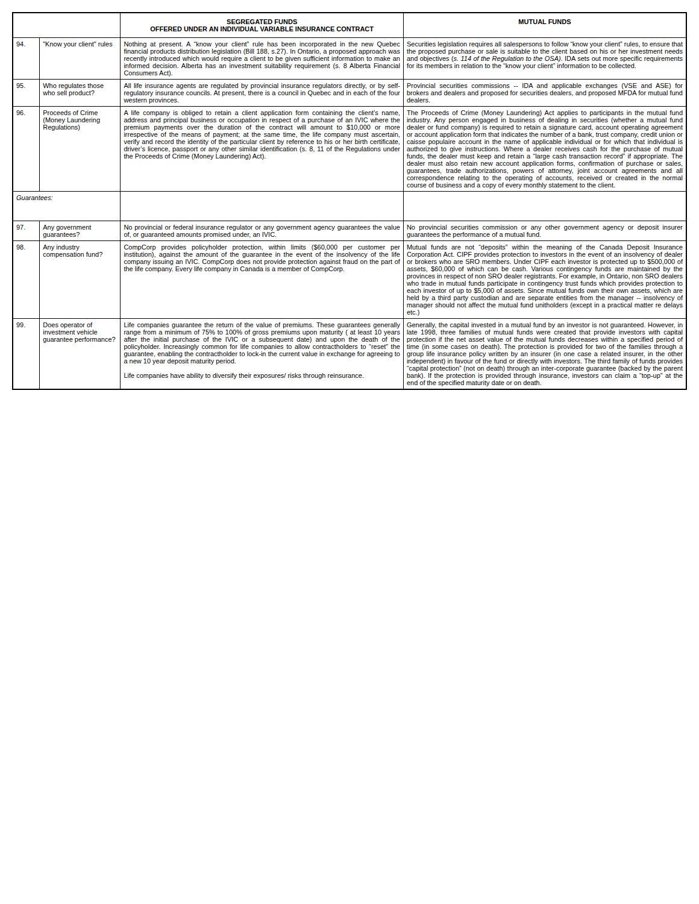| | SEGREGATED FUNDS OFFERED UNDER AN INDIVIDUAL VARIABLE INSURANCE CONTRACT | MUTUAL FUNDS |
| --- | --- | --- |
| 94. | "Know your client" rules | Nothing at present. A “know your client” rule has been incorporated in the new Quebec financial products distribution legislation (Bill 188, s.27). In Ontario, a proposed approach was recently introduced which would require a client to be given sufficient information to make an informed decision. Alberta has an investment suitability requirement (s. 8 Alberta Financial Consumers Act). | Securities legislation requires all salespersons to follow “know your client” rules, to ensure that the proposed purchase or sale is suitable to the client based on his or her investment needs and objectives ( s. 114 of the Regulation to the OSA) . IDA sets out more specific requirements for its members in relation to the “know your client” information to be collected. |
| 95. | Who regulates those who sell product? | All life insurance agents are regulated by provincial insurance regulators directly, or by self-regulatory insurance councils. At present, there is a council in Quebec and in each of the four western provinces. | Provincial securities commissions -- IDA and applicable exchanges (VSE and ASE) for brokers and dealers and proposed for securities dealers, and proposed MFDA for mutual fund dealers. |
| 96. | Proceeds of Crime (Money Laundering Regulations) | A life company is obliged to retain a client application form containing the client’s name, address and principal business or occupation in respect of a purchase of an IVIC where the premium payments over the duration of the contract will amount to $10,000 or more irrespective of the means of payment; at the same time, the life company must ascertain, verify and record the identity of the particular client by reference to his or her birth certificate, driver’s licence, passport or any other similar identification (s. 8, 11 of the Regulations under the Proceeds of Crime (Money Laundering) Act). | The Proceeds of Crime (Money Laundering) Act applies to participants in the mutual fund industry. Any person engaged in business of dealing in securities (whether a mutual fund dealer or fund company) is required to retain a signature card, account operating agreement or account application form that indicates the number of a bank, trust company, credit union or caisse populaire account in the name of applicable individual or for which that individual is authorized to give instructions. Where a dealer receives cash for the purchase of mutual funds, the dealer must keep and retain a “large cash transaction record” if appropriate. The dealer must also retain new account application forms, confirmation of purchase or sales, guarantees, trade authorizations, powers of attorney, joint account agreements and all correspondence relating to the operating of accounts, received or created in the normal course of business and a copy of every monthly statement to the client. |
| Guarantees: | | |
| 97. | Any government guarantees? | No provincial or federal insurance regulator or any government agency guarantees the value of, or guaranteed amounts promised under, an IVIC. | No provincial securities commission or any other government agency or deposit insurer guarantees the performance of a mutual fund. |
| 98. | Any industry compensation fund? | CompCorp provides policyholder protection, within limits ($60,000 per customer per institution), against the amount of the guarantee in the event of the insolvency of the life company issuing an IVIC. CompCorp does not provide protection against fraud on the part of the life company. Every life company in Canada is a member of CompCorp. | Mutual funds are not “deposits” within the meaning of the Canada Deposit Insurance Corporation Act. CIPF provides protection to investors in the event of an insolvency of dealer or brokers who are SRO members. Under CIPF each investor is protected up to $500,000 of assets, $60,000 of which can be cash. Various contingency funds are maintained by the provinces in respect of non SRO dealer registrants. For example, in Ontario, non SRO dealers who trade in mutual funds participate in contingency trust funds which provides protection to each investor of up to $5,000 of assets. Since mutual funds own their own assets, which are held by a third party custodian and are separate entities from the manager -- insolvency of manager should not affect the mutual fund unitholders (except in a practical matter re delays etc.) |
| 99. | Does operator of investment vehicle guarantee performance? | Life companies guarantee the return of the value of premiums. These guarantees generally range from a minimum of 75% to 100% of gross premiums upon maturity ( at least 10 years after the initial purchase of the IVIC or a subsequent date) and upon the death of the policyholder. Increasingly common for life companies to allow contractholders to “reset” the guarantee, enabling the contractholder to lock-in the current value in exchange for agreeing to a new 10 year deposit maturity period. Life companies have ability to diversify their exposures/ risks through reinsurance. | Generally, the capital invested in a mutual fund by an investor is not guaranteed. However, in late 1998, three families of mutual funds were created that provide investors with capital protection if the net asset value of the mutual funds decreases within a specified period of time (in some cases on death). The protection is provided for two of the families through a group life insurance policy written by an insurer (in one case a related insurer, in the other independent) in favour of the fund or directly with investors. The third family of funds provides “capital protection” (not on death) through an inter-corporate guarantee (backed by the parent bank). If the protection is provided through insurance, investors can claim a “top-up” at the end of the specified maturity date or on death. |